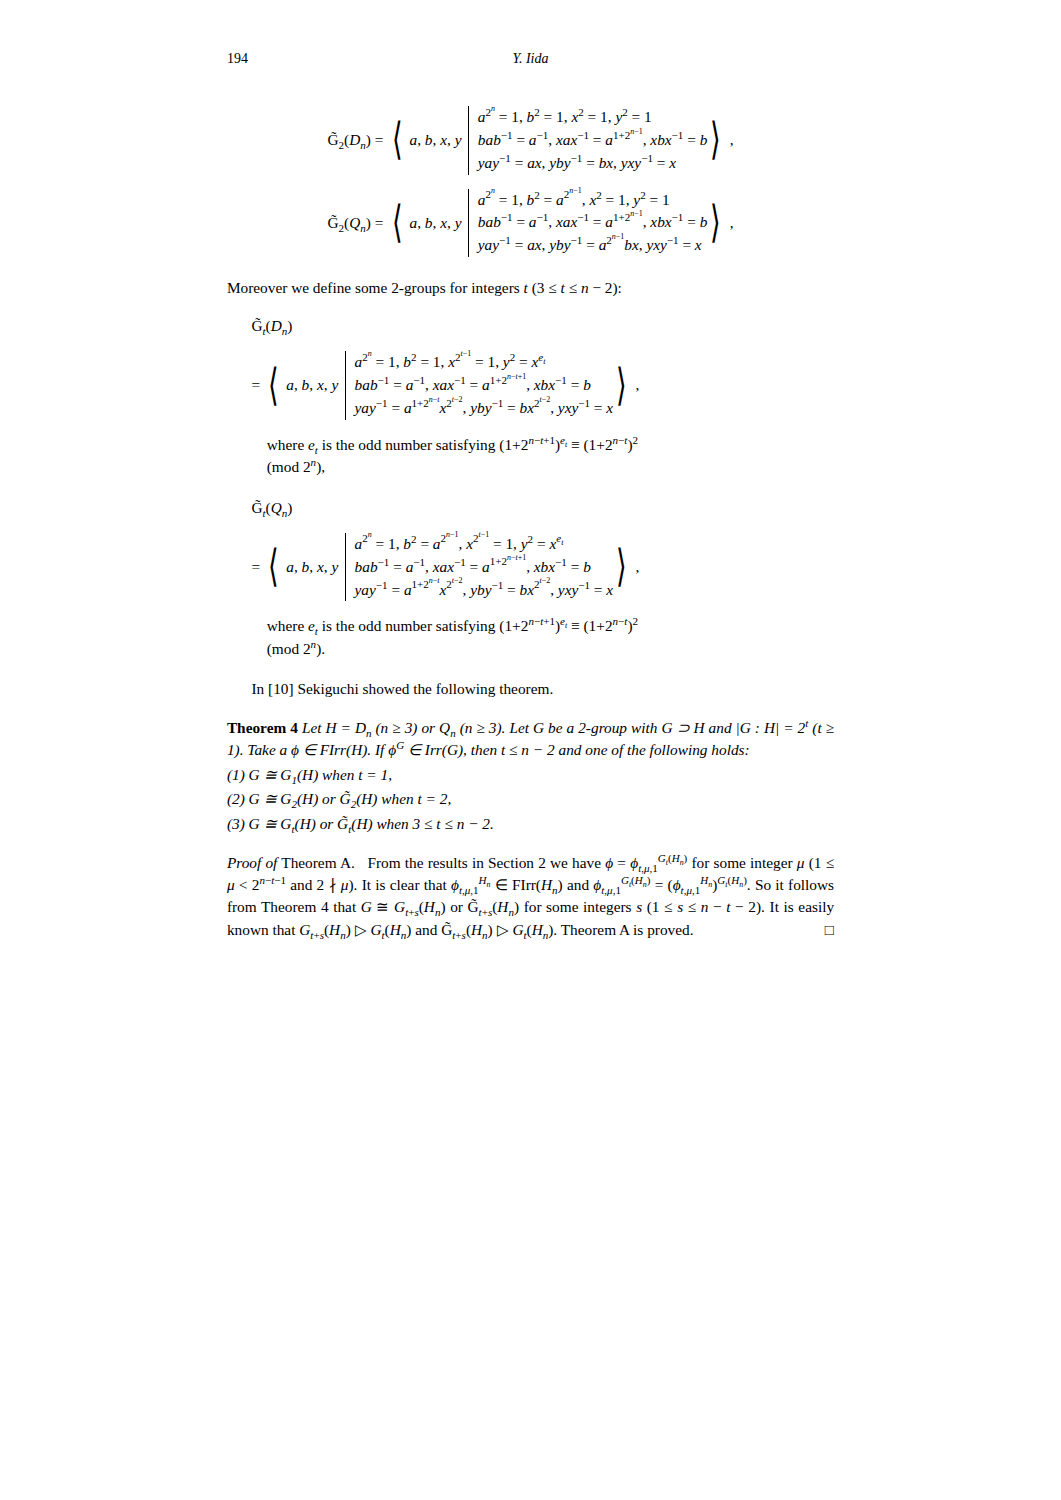194 Y. Iida
G̃2(Dn) = ⟨ a, b, x, y
a2n = 1, b2 = 1, x2 = 1, y2 = 1
bab−1 = a−1, xax−1 = a1+2n−1, xbx−1 = b
yay−1 = ax, yby−1 = bx, yxy−1 = x
⟩ ,
G̃2(Qn) = ⟨ a, b, x, y
a2n = 1, b2 = a2n−1, x2 = 1, y2 = 1
bab−1 = a−1, xax−1 = a1+2n−1, xbx−1 = b
yay−1 = ax, yby−1 = a2n−1bx, yxy−1 = x
⟩ ,
Moreover we define some 2-groups for integers t (3 ≤ t ≤ n − 2):
G̃t(Dn)
= ⟨ a, b, x, y
a2n = 1, b2 = 1, x2t−1 = 1, y2 = xet
bab−1 = a−1, xax−1 = a1+2n−t+1, xbx−1 = b
yay−1 = a1+2n−tx2t−2, yby−1 = bx2t−2, yxy−1 = x
⟩ ,
where et is the odd number satisfying (1+2n−t+1)et ≡ (1+2n−t)2 (mod 2n),
G̃t(Qn)
= ⟨ a, b, x, y
a2n = 1, b2 = a2n−1, x2t−1 = 1, y2 = xet
bab−1 = a−1, xax−1 = a1+2n−t+1, xbx−1 = b
yay−1 = a1+2n−tx2t−2, yby−1 = bx2t−2, yxy−1 = x
⟩ ,
where et is the odd number satisfying (1+2n−t+1)et ≡ (1+2n−t)2 (mod 2n).
In [10] Sekiguchi showed the following theorem.
Theorem 4 Let H = Dn (n ≥ 3) or Qn (n ≥ 3). Let G be a 2-group with G ⊃ H and |G : H| = 2t (t ≥ 1). Take a ϕ ∈ FIrr(H). If ϕG ∈ Irr(G), then t ≤ n − 2 and one of the following holds:
(1) G ≅ G1(H) when t = 1,
(2) G ≅ G2(H) or G̃2(H) when t = 2,
(3) G ≅ Gt(H) or G̃t(H) when 3 ≤ t ≤ n − 2.
Proof of Theorem A. From the results in Section 2 we have ϕ = ϕt,μ,1Gt(Hn) for some integer μ (1 ≤ μ < 2n−t−1 and 2 ∤ μ). It is clear that ϕt,μ,1Hn ∈ FIrr(Hn) and ϕt,μ,1Gt(Hn) = (ϕt,μ,1Hn)Gt(Hn). So it follows from Theorem 4 that G ≅ Gt+s(Hn) or G̃t+s(Hn) for some integers s (1 ≤ s ≤ n − t − 2). It is easily known that Gt+s(Hn) ▷ Gt(Hn) and G̃t+s(Hn) ▷ Gt(Hn). Theorem A is proved.□